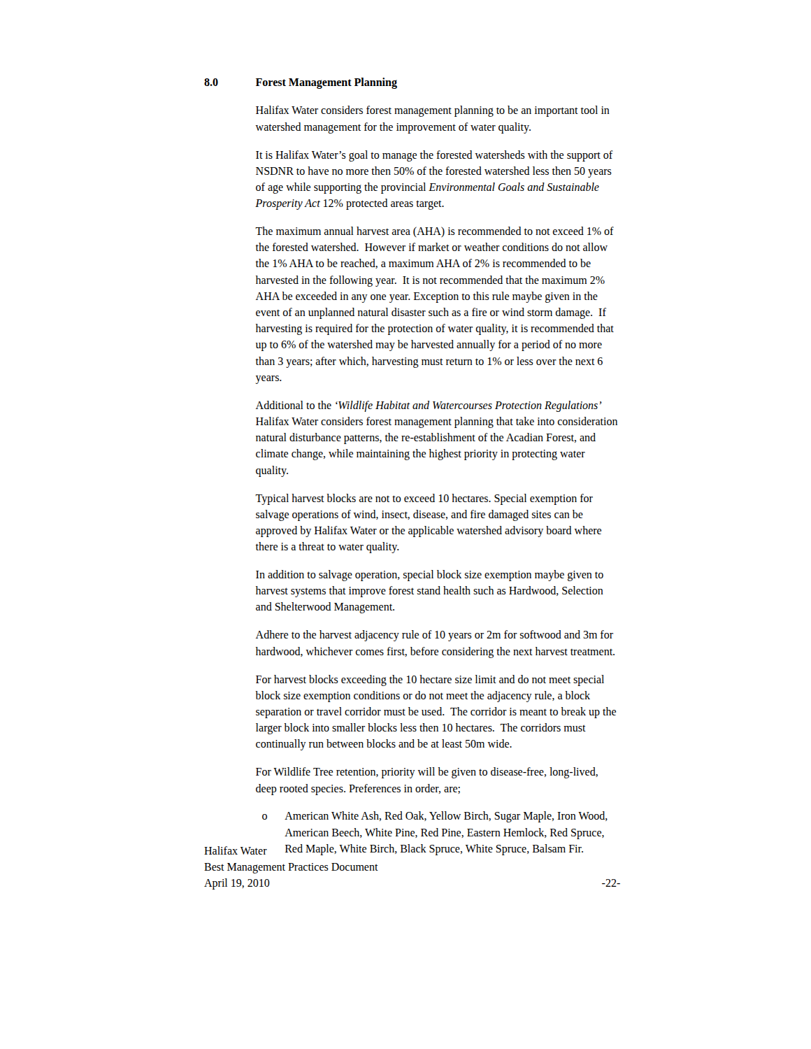8.0 Forest Management Planning
Halifax Water considers forest management planning to be an important tool in watershed management for the improvement of water quality.
It is Halifax Water’s goal to manage the forested watersheds with the support of NSDNR to have no more then 50% of the forested watershed less then 50 years of age while supporting the provincial Environmental Goals and Sustainable Prosperity Act 12% protected areas target.
The maximum annual harvest area (AHA) is recommended to not exceed 1% of the forested watershed. However if market or weather conditions do not allow the 1% AHA to be reached, a maximum AHA of 2% is recommended to be harvested in the following year. It is not recommended that the maximum 2% AHA be exceeded in any one year. Exception to this rule maybe given in the event of an unplanned natural disaster such as a fire or wind storm damage. If harvesting is required for the protection of water quality, it is recommended that up to 6% of the watershed may be harvested annually for a period of no more than 3 years; after which, harvesting must return to 1% or less over the next 6 years.
Additional to the ‘Wildlife Habitat and Watercourses Protection Regulations’ Halifax Water considers forest management planning that take into consideration natural disturbance patterns, the re-establishment of the Acadian Forest, and climate change, while maintaining the highest priority in protecting water quality.
Typical harvest blocks are not to exceed 10 hectares. Special exemption for salvage operations of wind, insect, disease, and fire damaged sites can be approved by Halifax Water or the applicable watershed advisory board where there is a threat to water quality.
In addition to salvage operation, special block size exemption maybe given to harvest systems that improve forest stand health such as Hardwood, Selection and Shelterwood Management.
Adhere to the harvest adjacency rule of 10 years or 2m for softwood and 3m for hardwood, whichever comes first, before considering the next harvest treatment.
For harvest blocks exceeding the 10 hectare size limit and do not meet special block size exemption conditions or do not meet the adjacency rule, a block separation or travel corridor must be used. The corridor is meant to break up the larger block into smaller blocks less then 10 hectares. The corridors must continually run between blocks and be at least 50m wide.
For Wildlife Tree retention, priority will be given to disease-free, long-lived, deep rooted species. Preferences in order, are;
American White Ash, Red Oak, Yellow Birch, Sugar Maple, Iron Wood, American Beech, White Pine, Red Pine, Eastern Hemlock, Red Spruce, Red Maple, White Birch, Black Spruce, White Spruce, Balsam Fir.
Halifax Water
Best Management Practices Document
April 19, 2010 -22-